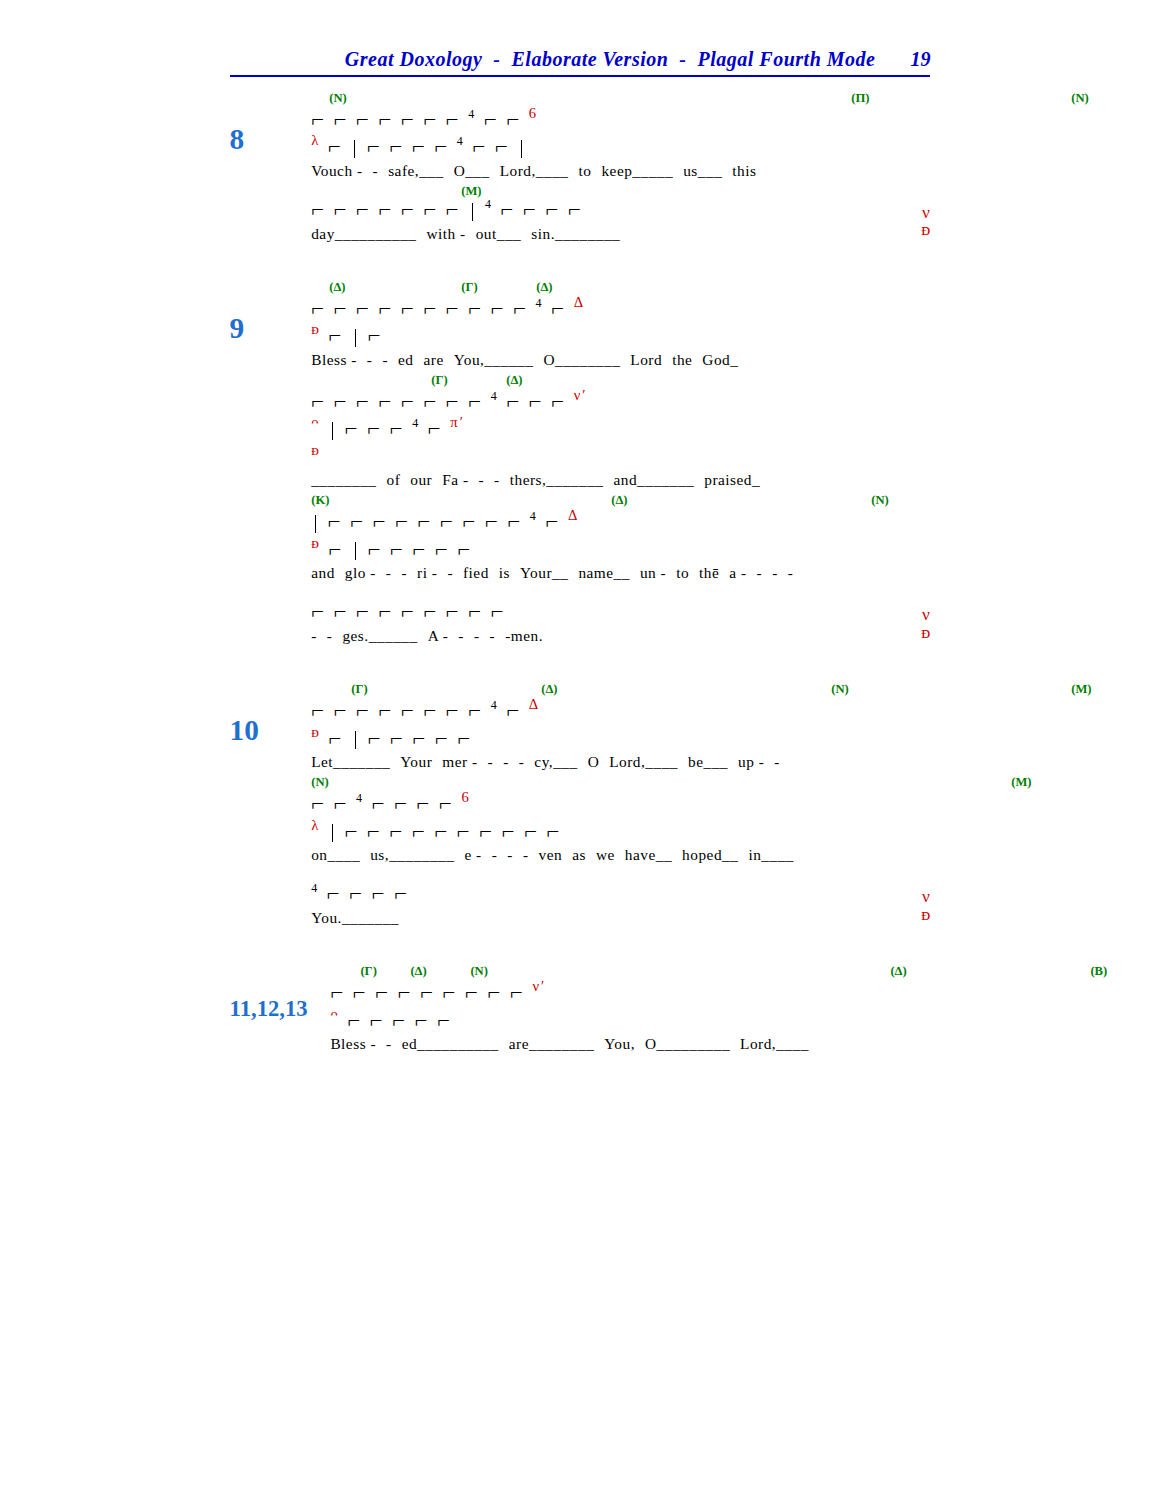Great Doxology - Elaborate Version - Plagal Fourth Mode 19
8
(Ν) (Π) (Ν)
⌐ ⌐ ⌐ ⌐ ⌐ ⌐ ⌐ 4 ⌐ ⌐ 6
λ ⌐ ⌐ ⌐ ⌐ ⌐ 4 ⌐ ⌐
Vouch --safe,___O___Lord,____to keep_____us___this
(Μ)
⌐ ⌐ ⌐ ⌐ ⌐ ⌐ ⌐ 4 ⌐ ⌐ ⌐ ⌐
day__________with -out___sin.________
ν
ᴆ
9
(Δ) (Γ) (Δ)
⌐ ⌐ ⌐ ⌐ ⌐ ⌐ ⌐ ⌐ ⌐ ⌐ 4 ⌐ Δ
ᴆ ⌐ ⌐
Bless ---ed are You,______O________Lord the God_
(Γ) (Δ)
⌐ ⌐ ⌐ ⌐ ⌐ ⌐ ⌐ ⌐ 4 ⌐ ⌐ ⌐ ν′
ᴖ ⌐ ⌐ ⌐ 4 ⌐ π′
ᴆ
________of our Fa ---thers,_______and_______praised_
(Κ) (Δ) (Ν)
⌐ ⌐ ⌐ ⌐ ⌐ ⌐ ⌐ ⌐ ⌐ 4 ⌐ Δ
ᴆ ⌐ ⌐ ⌐ ⌐ ⌐ ⌐
and glo ---ri --fied is Your__name__un -to thē a ----
⌐ ⌐ ⌐ ⌐ ⌐ ⌐ ⌐ ⌐ ⌐
--ges.______A -----men.
ν
ᴆ
10
(Γ) (Δ) (Ν) (Μ)
⌐ ⌐ ⌐ ⌐ ⌐ ⌐ ⌐ ⌐ 4 ⌐ Δ
ᴆ ⌐ ⌐ ⌐ ⌐ ⌐ ⌐
Let_______Your mer ----cy,___OLord,____be___up --
(Ν) (Μ)
⌐ ⌐ 4 ⌐ ⌐ ⌐ ⌐ 6
λ ⌐ ⌐ ⌐ ⌐ ⌐ ⌐ ⌐ ⌐ ⌐ ⌐
on____us,________e ----ven as we have__hoped__in____
4 ⌐ ⌐ ⌐ ⌐
You._______
ν
ᴆ
11,12,13
(Γ) (Δ) (Ν) (Δ) (Β)
⌐ ⌐ ⌐ ⌐ ⌐ ⌐ ⌐ ⌐ ⌐ ν′
ᴖ ⌐ ⌐ ⌐ ⌐ ⌐
Bless --ed__________are________You, O_________Lord,____